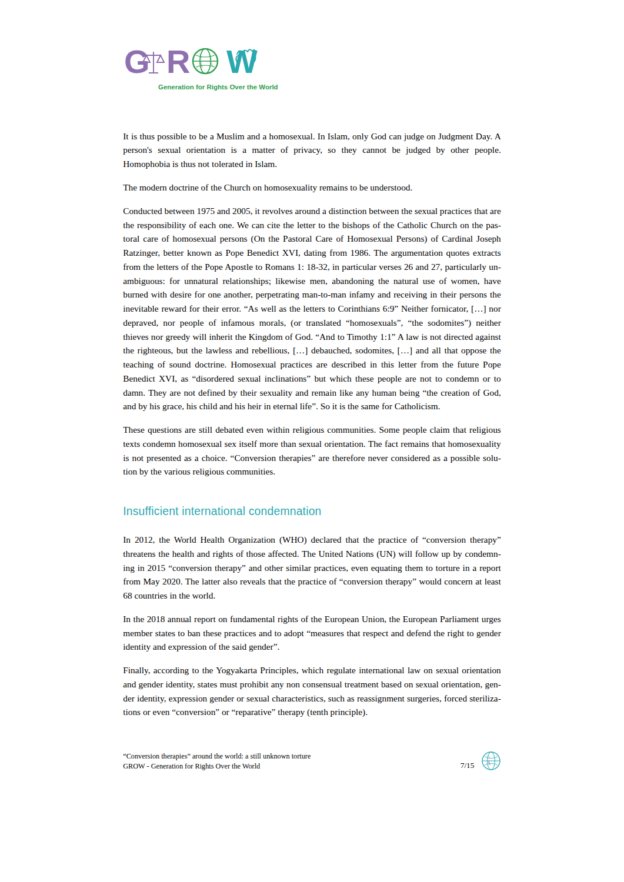G R W Generation for Rights Over the World
It is thus possible to be a Muslim and a homosexual. In Islam, only God can judge on Judgment Day. A person's sexual orientation is a matter of privacy, so they cannot be judged by other people. Homophobia is thus not tolerated in Islam.
The modern doctrine of the Church on homosexuality remains to be understood.
Conducted between 1975 and 2005, it revolves around a distinction between the sexual practices that are the responsibility of each one. We can cite the letter to the bishops of the Catholic Church on the pastoral care of homosexual persons (On the Pastoral Care of Homosexual Persons) of Cardinal Joseph Ratzinger, better known as Pope Benedict XVI, dating from 1986. The argumentation quotes extracts from the letters of the Pope Apostle to Romans 1: 18-32, in particular verses 26 and 27, particularly unambiguous: for unnatural relationships; likewise men, abandoning the natural use of women, have burned with desire for one another, perpetrating man-to-man infamy and receiving in their persons the inevitable reward for their error. “As well as the letters to Corinthians 6:9” Neither fornicator, […] nor depraved, nor people of infamous morals, (or translated “homosexuals”, “the sodomites”) neither thieves nor greedy will inherit the Kingdom of God. “And to Timothy 1:1” A law is not directed against the righteous, but the lawless and rebellious, […] debauched, sodomites, […] and all that oppose the teaching of sound doctrine. Homosexual practices are described in this letter from the future Pope Benedict XVI, as “disordered sexual inclinations” but which these people are not to condemn or to damn. They are not defined by their sexuality and remain like any human being “the creation of God, and by his grace, his child and his heir in eternal life”. So it is the same for Catholicism.
These questions are still debated even within religious communities. Some people claim that religious texts condemn homosexual sex itself more than sexual orientation. The fact remains that homosexuality is not presented as a choice. “Conversion therapies” are therefore never considered as a possible solution by the various religious communities.
Insufficient international condemnation
In 2012, the World Health Organization (WHO) declared that the practice of “conversion therapy” threatens the health and rights of those affected. The United Nations (UN) will follow up by condemning in 2015 “conversion therapy” and other similar practices, even equating them to torture in a report from May 2020. The latter also reveals that the practice of “conversion therapy” would concern at least 68 countries in the world.
In the 2018 annual report on fundamental rights of the European Union, the European Parliament urges member states to ban these practices and to adopt “measures that respect and defend the right to gender identity and expression of the said gender”.
Finally, according to the Yogyakarta Principles, which regulate international law on sexual orientation and gender identity, states must prohibit any non consensual treatment based on sexual orientation, gender identity, expression gender or sexual characteristics, such as reassignment surgeries, forced sterilizations or even “conversion” or “reparative” therapy (tenth principle).
“Conversion therapies” around the world: a still unknown torture
GROW - Generation for Rights Over the World
7/15